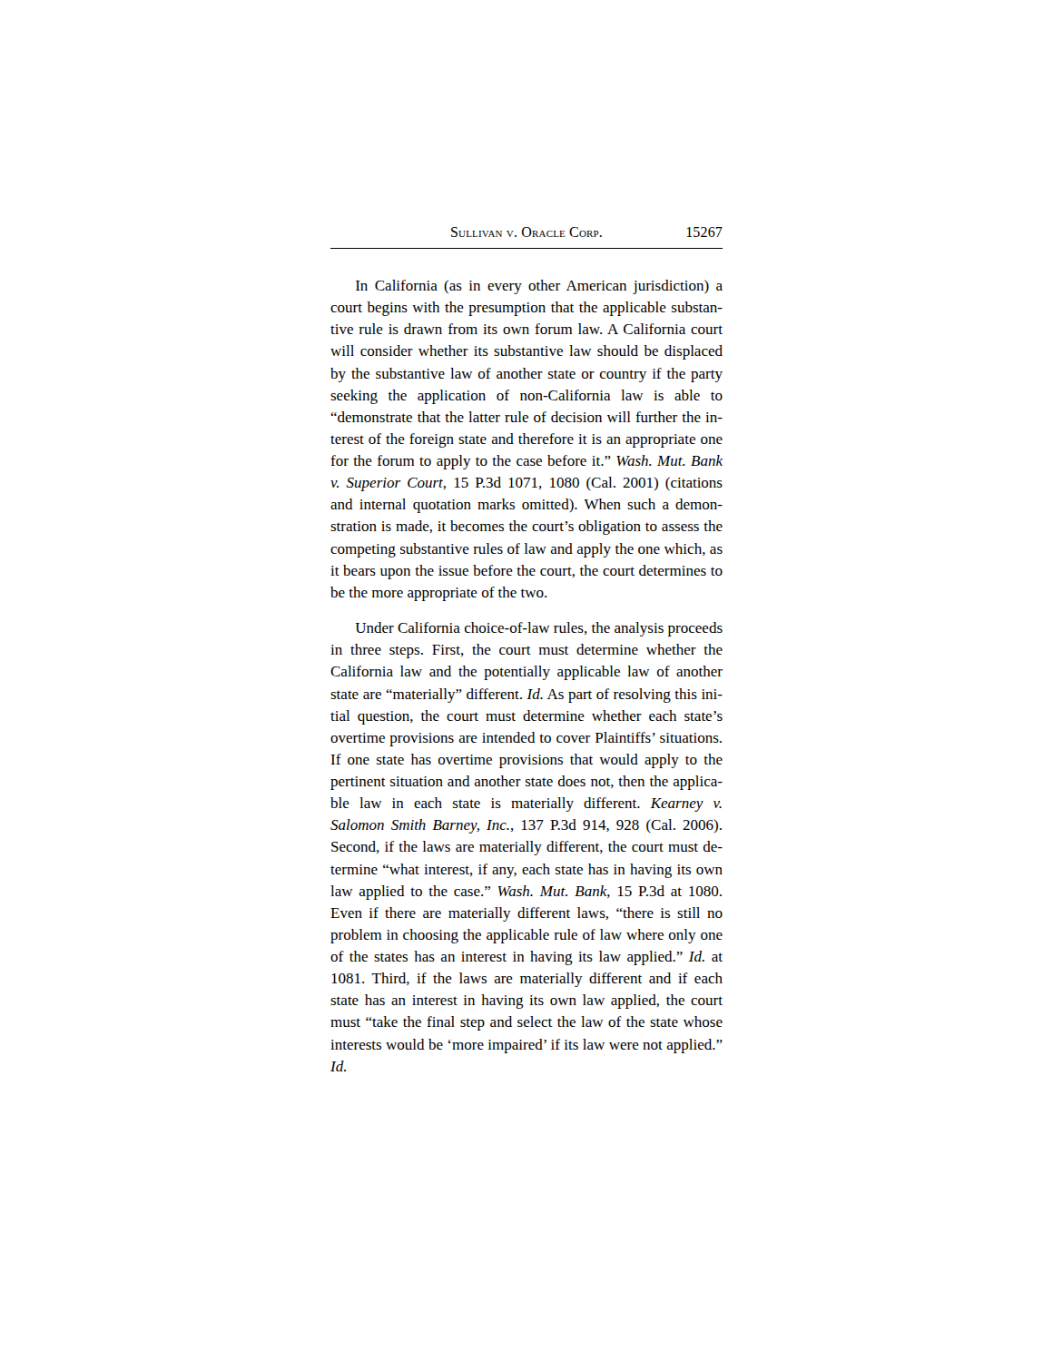Sullivan v. Oracle Corp. 15267
In California (as in every other American jurisdiction) a court begins with the presumption that the applicable substantive rule is drawn from its own forum law. A California court will consider whether its substantive law should be displaced by the substantive law of another state or country if the party seeking the application of non-California law is able to “demonstrate that the latter rule of decision will further the interest of the foreign state and therefore it is an appropriate one for the forum to apply to the case before it.” Wash. Mut. Bank v. Superior Court, 15 P.3d 1071, 1080 (Cal. 2001) (citations and internal quotation marks omitted). When such a demonstration is made, it becomes the court’s obligation to assess the competing substantive rules of law and apply the one which, as it bears upon the issue before the court, the court determines to be the more appropriate of the two.
Under California choice-of-law rules, the analysis proceeds in three steps. First, the court must determine whether the California law and the potentially applicable law of another state are “materially” different. Id. As part of resolving this initial question, the court must determine whether each state’s overtime provisions are intended to cover Plaintiffs’ situations. If one state has overtime provisions that would apply to the pertinent situation and another state does not, then the applicable law in each state is materially different. Kearney v. Salomon Smith Barney, Inc., 137 P.3d 914, 928 (Cal. 2006). Second, if the laws are materially different, the court must determine “what interest, if any, each state has in having its own law applied to the case.” Wash. Mut. Bank, 15 P.3d at 1080. Even if there are materially different laws, “there is still no problem in choosing the applicable rule of law where only one of the states has an interest in having its law applied.” Id. at 1081. Third, if the laws are materially different and if each state has an interest in having its own law applied, the court must “take the final step and select the law of the state whose interests would be ‘more impaired’ if its law were not applied.” Id.